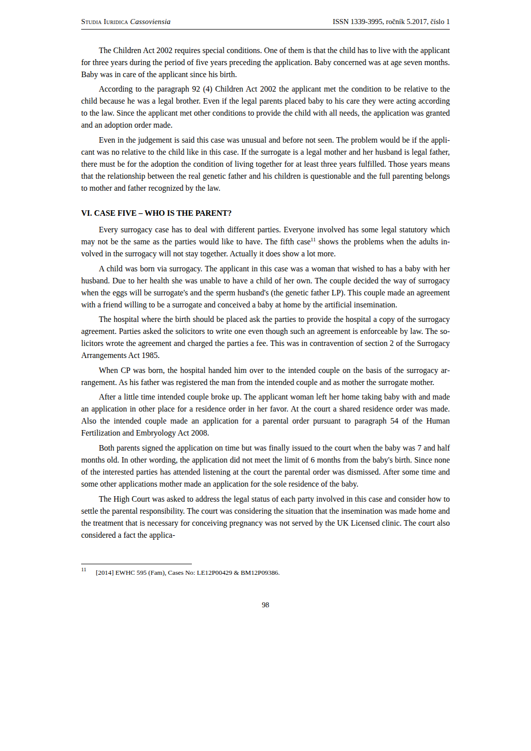Studia Iuridica Cassoviensia ISSN 1339-3995, ročník 5.2017, číslo 1
The Children Act 2002 requires special conditions. One of them is that the child has to live with the applicant for three years during the period of five years preceding the application. Baby concerned was at age seven months. Baby was in care of the applicant since his birth.
According to the paragraph 92 (4) Children Act 2002 the applicant met the condition to be relative to the child because he was a legal brother. Even if the legal parents placed baby to his care they were acting according to the law. Since the applicant met other conditions to provide the child with all needs, the application was granted and an adoption order made.
Even in the judgement is said this case was unusual and before not seen. The problem would be if the applicant was no relative to the child like in this case. If the surrogate is a legal mother and her husband is legal father, there must be for the adoption the condition of living together for at least three years fulfilled. Those years means that the relationship between the real genetic father and his children is questionable and the full parenting belongs to mother and father recognized by the law.
VI. Case five – who is the parent?
Every surrogacy case has to deal with different parties. Everyone involved has some legal statutory which may not be the same as the parties would like to have. The fifth case11 shows the problems when the adults involved in the surrogacy will not stay together. Actually it does show a lot more.
A child was born via surrogacy. The applicant in this case was a woman that wished to has a baby with her husband. Due to her health she was unable to have a child of her own. The couple decided the way of surrogacy when the eggs will be surrogate's and the sperm husband's (the genetic father LP). This couple made an agreement with a friend willing to be a surrogate and conceived a baby at home by the artificial insemination.
The hospital where the birth should be placed ask the parties to provide the hospital a copy of the surrogacy agreement. Parties asked the solicitors to write one even though such an agreement is enforceable by law. The solicitors wrote the agreement and charged the parties a fee. This was in contravention of section 2 of the Surrogacy Arrangements Act 1985.
When CP was born, the hospital handed him over to the intended couple on the basis of the surrogacy arrangement. As his father was registered the man from the intended couple and as mother the surrogate mother.
After a little time intended couple broke up. The applicant woman left her home taking baby with and made an application in other place for a residence order in her favor. At the court a shared residence order was made. Also the intended couple made an application for a parental order pursuant to paragraph 54 of the Human Fertilization and Embryology Act 2008.
Both parents signed the application on time but was finally issued to the court when the baby was 7 and half months old. In other wording, the application did not meet the limit of 6 months from the baby's birth. Since none of the interested parties has attended listening at the court the parental order was dismissed. After some time and some other applications mother made an application for the sole residence of the baby.
The High Court was asked to address the legal status of each party involved in this case and consider how to settle the parental responsibility. The court was considering the situation that the insemination was made home and the treatment that is necessary for conceiving pregnancy was not served by the UK Licensed clinic. The court also considered a fact the applica-
11[2014] EWHC 595 (Fam), Cases No: LE12P00429 & BM12P09386.
98